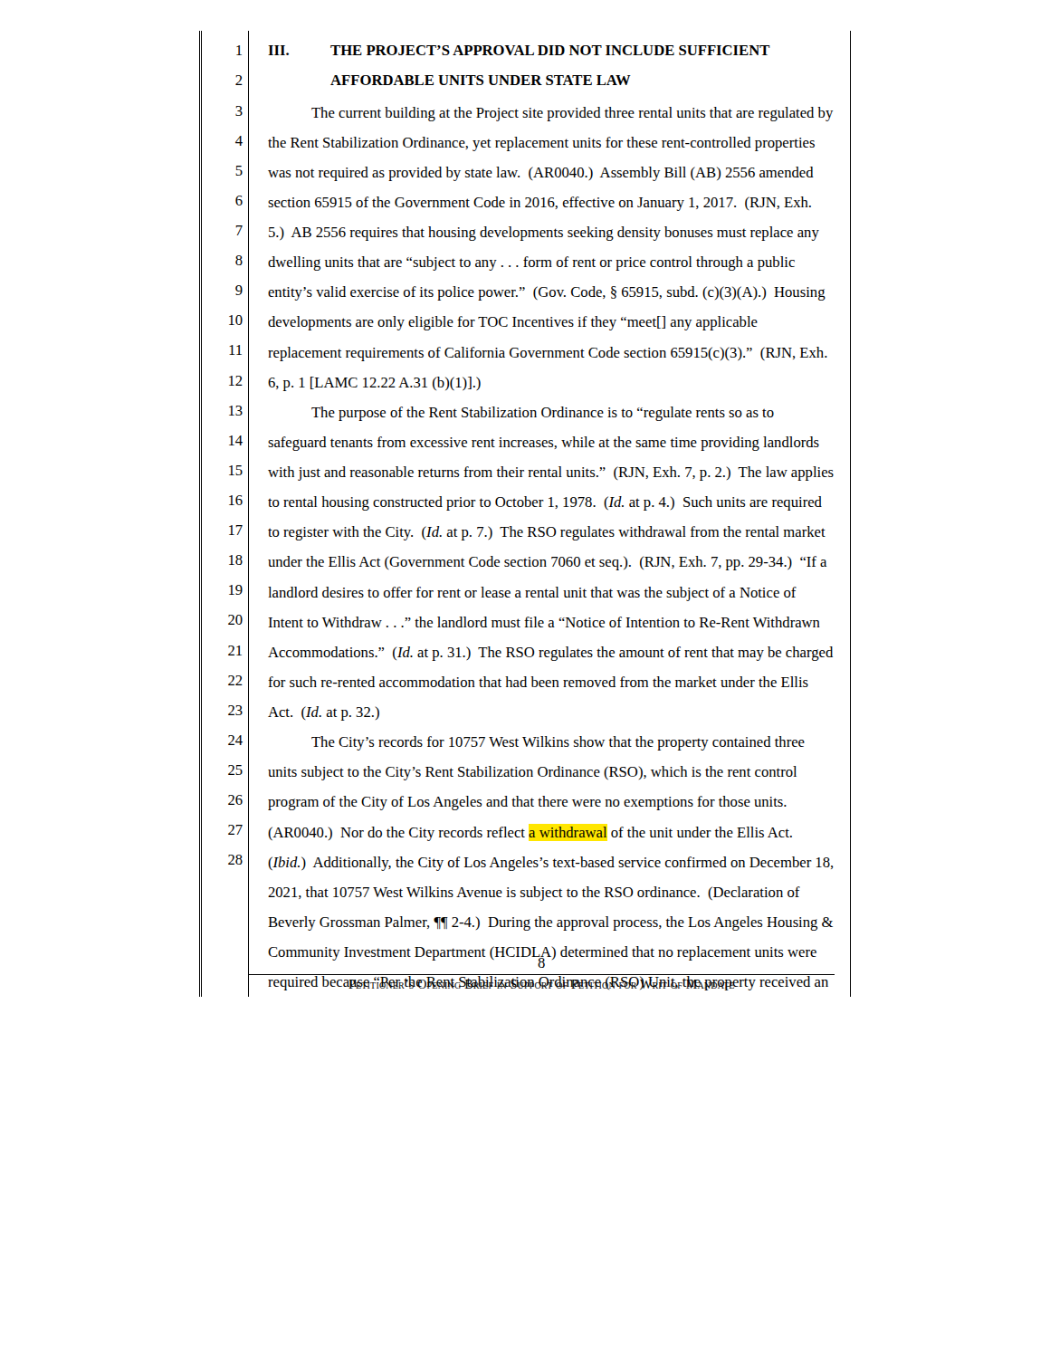1
2
3
4
5
6
7
8
9
10
11
12
13
14
15
16
17
18
19
20
21
22
23
24
25
26
27
28
III. The Project’s Approval Did Not Include Sufficient Affordable Units Under State Law
The current building at the Project site provided three rental units that are regulated by the Rent Stabilization Ordinance, yet replacement units for these rent-controlled properties was not required as provided by state law. (AR0040.) Assembly Bill (AB) 2556 amended section 65915 of the Government Code in 2016, effective on January 1, 2017. (RJN, Exh. 5.) AB 2556 requires that housing developments seeking density bonuses must replace any dwelling units that are “subject to any . . . form of rent or price control through a public entity’s valid exercise of its police power.” (Gov. Code, § 65915, subd. (c)(3)(A).) Housing developments are only eligible for TOC Incentives if they “meet[] any applicable replacement requirements of California Government Code section 65915(c)(3).” (RJN, Exh. 6, p. 1 [LAMC 12.22 A.31 (b)(1)].)
The purpose of the Rent Stabilization Ordinance is to “regulate rents so as to safeguard tenants from excessive rent increases, while at the same time providing landlords with just and reasonable returns from their rental units.” (RJN, Exh. 7, p. 2.) The law applies to rental housing constructed prior to October 1, 1978. (Id. at p. 4.) Such units are required to register with the City. (Id. at p. 7.) The RSO regulates withdrawal from the rental market under the Ellis Act (Government Code section 7060 et seq.). (RJN, Exh. 7, pp. 29-34.) “If a landlord desires to offer for rent or lease a rental unit that was the subject of a Notice of Intent to Withdraw . . .” the landlord must file a “Notice of Intention to Re-Rent Withdrawn Accommodations.” (Id. at p. 31.) The RSO regulates the amount of rent that may be charged for such re-rented accommodation that had been removed from the market under the Ellis Act. (Id. at p. 32.)
The City’s records for 10757 West Wilkins show that the property contained three units subject to the City’s Rent Stabilization Ordinance (RSO), which is the rent control program of the City of Los Angeles and that there were no exemptions for those units. (AR0040.) Nor do the City records reflect a withdrawal of the unit under the Ellis Act. (Ibid.) Additionally, the City of Los Angeles’s text-based service confirmed on December 18, 2021, that 10757 West Wilkins Avenue is subject to the RSO ordinance. (Declaration of Beverly Grossman Palmer, ¶¶ 2-4.) During the approval process, the Los Angeles Housing & Community Investment Department (HCIDLA) determined that no replacement units were required because “Per the Rent Stabilization Ordinance (RSO) Unit, the property received an
8
Petitioner’s Opening Brief in Support of Petition for Writ of Mandate